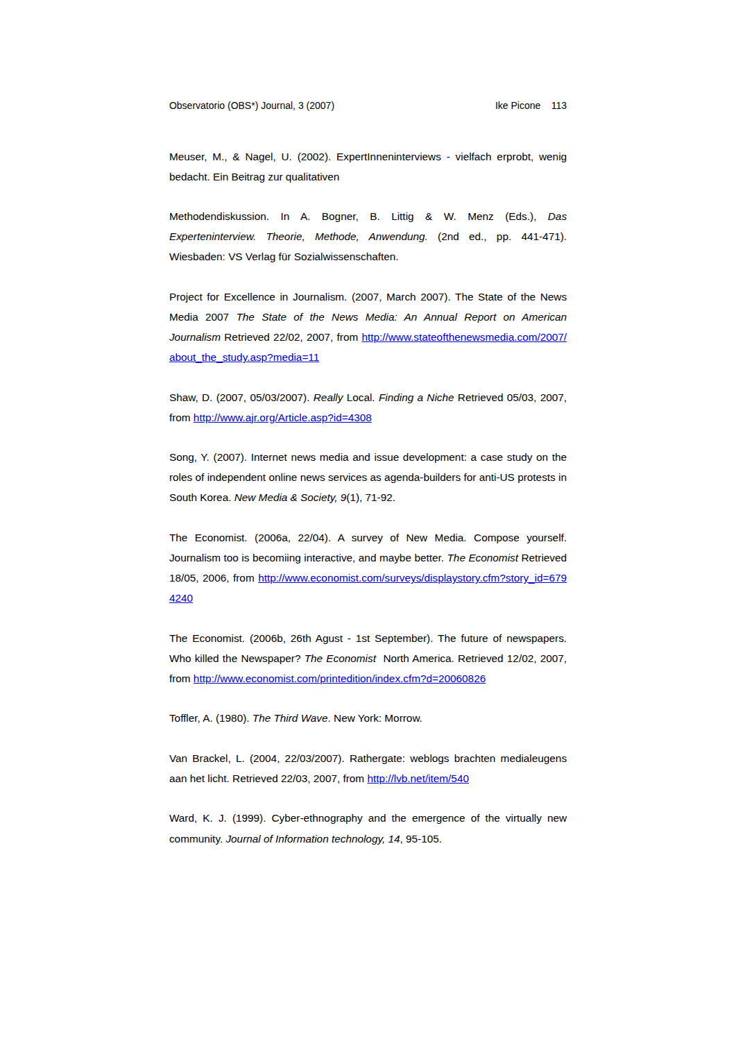Observatorio (OBS*) Journal, 3 (2007) Ike Picone113
Meuser, M., & Nagel, U. (2002). ExpertInneninterviews - vielfach erprobt, wenig bedacht. Ein Beitrag zur qualitativen
Methodendiskussion. In A. Bogner, B. Littig & W. Menz (Eds.), Das Experteninterview. Theorie, Methode, Anwendung. (2nd ed., pp. 441-471). Wiesbaden: VS Verlag für Sozialwissenschaften.
Project for Excellence in Journalism. (2007, March 2007). The State of the News Media 2007 The State of the News Media: An Annual Report on American Journalism Retrieved 22/02, 2007, from http://www.stateofthenewsmedia.com/2007/about_the_study.asp?media=11
Shaw, D. (2007, 05/03/2007). Really Local. Finding a Niche Retrieved 05/03, 2007, from http://www.ajr.org/Article.asp?id=4308
Song, Y. (2007). Internet news media and issue development: a case study on the roles of independent online news services as agenda-builders for anti-US protests in South Korea. New Media & Society, 9(1), 71-92.
The Economist. (2006a, 22/04). A survey of New Media. Compose yourself. Journalism too is becomiing interactive, and maybe better. The Economist Retrieved 18/05, 2006, from http://www.economist.com/surveys/displaystory.cfm?story_id=6794240
The Economist. (2006b, 26th Agust - 1st September). The future of newspapers. Who killed the Newspaper? The Economist North America. Retrieved 12/02, 2007, from http://www.economist.com/printedition/index.cfm?d=20060826
Toffler, A. (1980). The Third Wave. New York: Morrow.
Van Brackel, L. (2004, 22/03/2007). Rathergate: weblogs brachten medialeugens aan het licht. Retrieved 22/03, 2007, from http://lvb.net/item/540
Ward, K. J. (1999). Cyber-ethnography and the emergence of the virtually new community. Journal of Information technology, 14, 95-105.